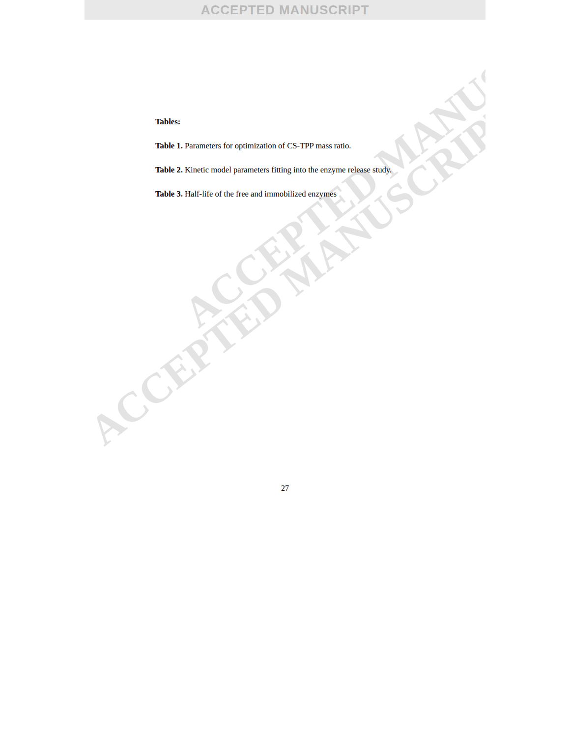ACCEPTED MANUSCRIPT
ACCEPTED MANUSCRIPT
ACCEPTED MANUSCRIPT
Tables:
Table 1. Parameters for optimization of CS-TPP mass ratio.
Table 2. Kinetic model parameters fitting into the enzyme release study.
Table 3. Half-life of the free and immobilized enzymes
27